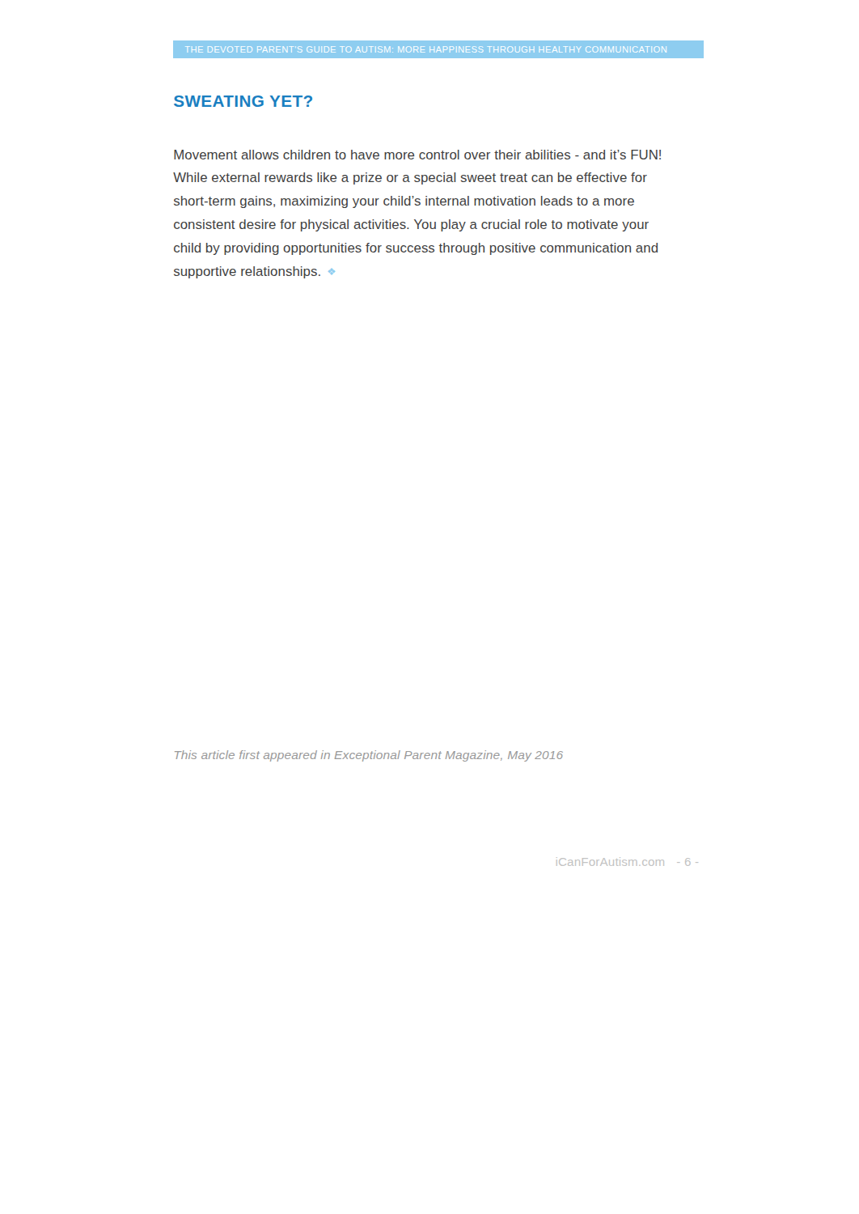The Devoted Parent's Guide to Autism: More Happiness Through Healthy Communication
SWEATING YET?
Movement allows children to have more control over their abilities - and it’s FUN! While external rewards like a prize or a special sweet treat can be effective for short-term gains, maximizing your child’s internal motivation leads to a more consistent desire for physical activities. You play a crucial role to motivate your child by providing opportunities for success through positive communication and supportive relationships. ❖
This article first appeared in Exceptional Parent Magazine, May 2016
iCanForAutism.com- 6 -